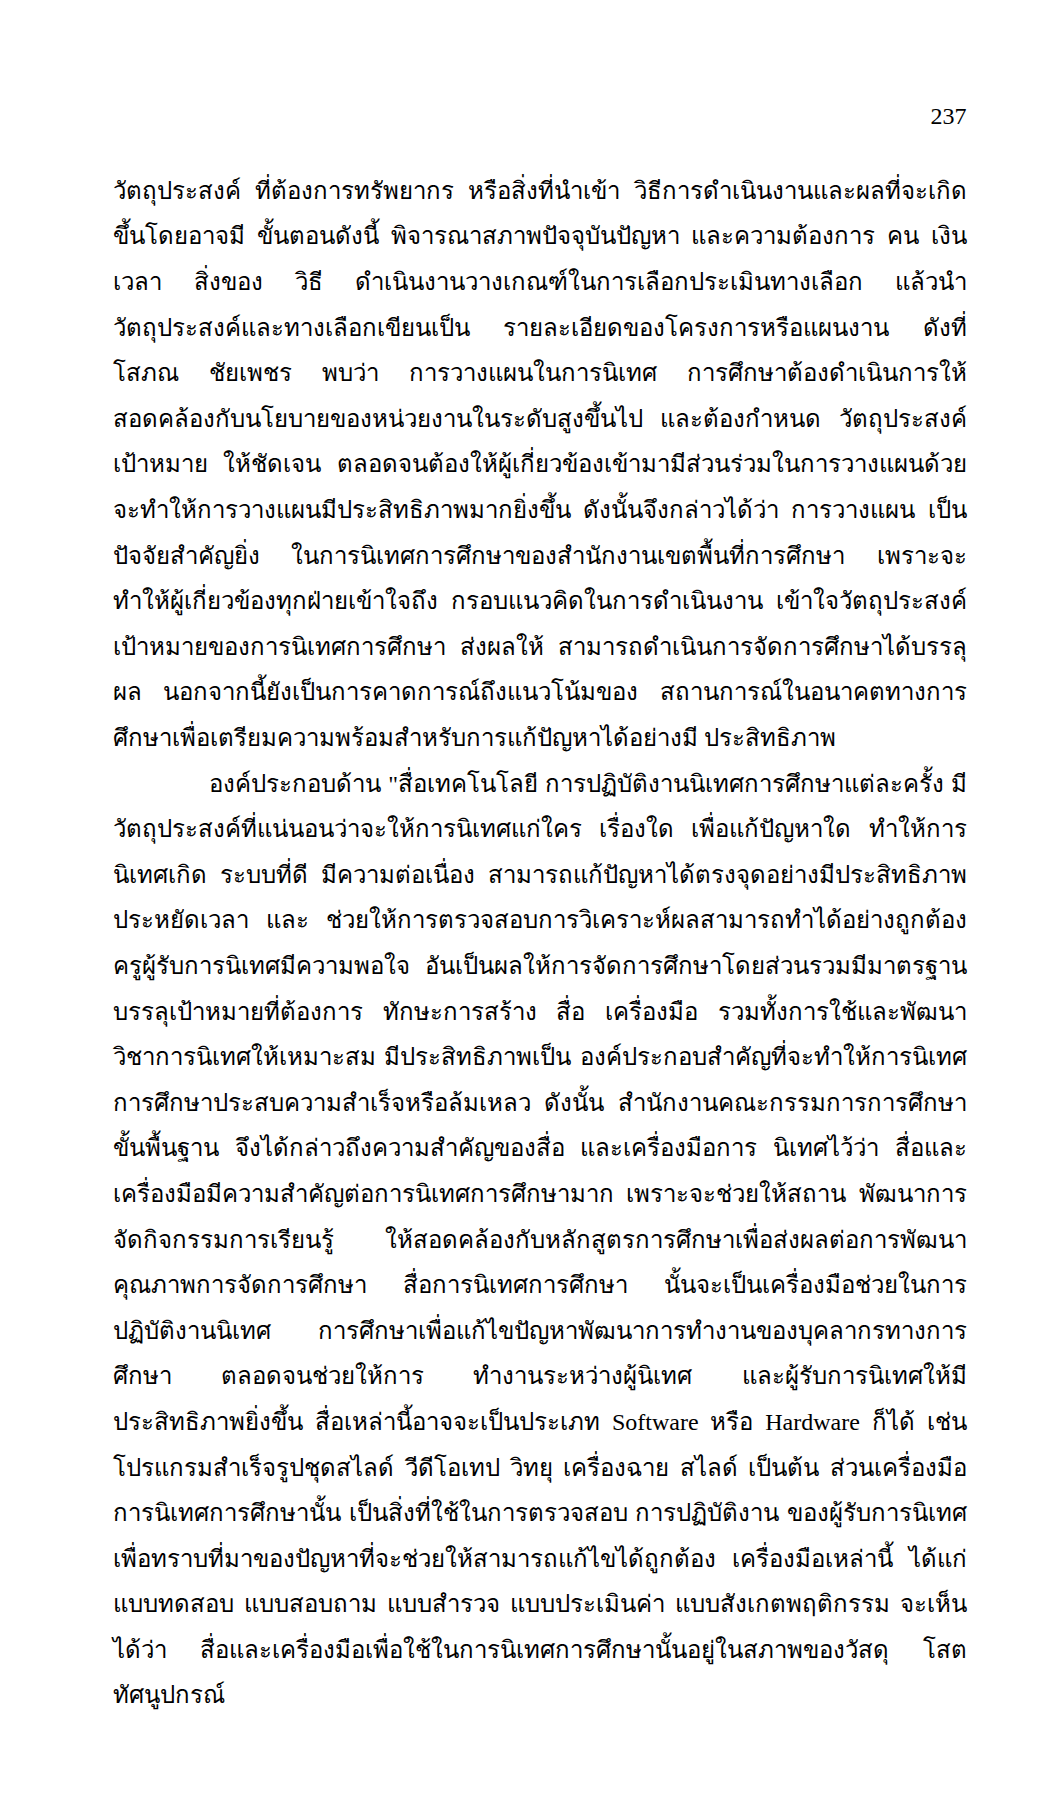237
วัตถุประสงค์ ที่ต้องการทรัพยากร หรือสิ่งที่นำเข้า วิธีการดำเนินงานและผลที่จะเกิดขึ้นโดยอาจมี ขั้นตอนดังนี้ พิจารณาสภาพปัจจุบันปัญหา และความต้องการ คน เงิน เวลา สิ่งของ วิธี ดำเนินงานวางเกณฑ์ในการเลือกประเมินทางเลือก แล้วนำวัตถุประสงค์และทางเลือกเขียนเป็น รายละเอียดของโครงการหรือแผนงาน ดังที่ โสภณ ชัยเพชร พบว่า การวางแผนในการนิเทศ การศึกษาต้องดำเนินการให้สอดคล้องกับนโยบายของหน่วยงานในระดับสูงขึ้นไป และต้องกำหนด วัตถุประสงค์ เป้าหมาย ให้ชัดเจน ตลอดจนต้องให้ผู้เกี่ยวข้องเข้ามามีส่วนร่วมในการวางแผนด้วย จะทำให้การวางแผนมีประสิทธิภาพมากยิ่งขึ้น ดังนั้นจึงกล่าวได้ว่า การวางแผน เป็นปัจจัยสำคัญยิ่ง ในการนิเทศการศึกษาของสำนักงานเขตพื้นที่การศึกษา เพราะจะทำให้ผู้เกี่ยวข้องทุกฝ่ายเข้าใจถึง กรอบแนวคิดในการดำเนินงาน เข้าใจวัตถุประสงค์ เป้าหมายของการนิเทศการศึกษา ส่งผลให้ สามารถดำเนินการจัดการศึกษาได้บรรลุผล นอกจากนี้ยังเป็นการคาดการณ์ถึงแนวโน้มของ สถานการณ์ในอนาคตทางการศึกษาเพื่อเตรียมความพร้อมสำหรับการแก้ปัญหาได้อย่างมี ประสิทธิภาพ
องค์ประกอบด้าน "สื่อเทคโนโลยี การปฏิบัติงานนิเทศการศึกษาแต่ละครั้ง มี วัตถุประสงค์ที่แน่นอนว่าจะให้การนิเทศแก่ใคร เรื่องใด เพื่อแก้ปัญหาใด ทำให้การนิเทศเกิด ระบบที่ดี มีความต่อเนื่อง สามารถแก้ปัญหาได้ตรงจุดอย่างมีประสิทธิภาพ ประหยัดเวลา และ ช่วยให้การตรวจสอบการวิเคราะห์ผลสามารถทำได้อย่างถูกต้อง ครูผู้รับการนิเทศมีความพอใจ อันเป็นผลให้การจัดการศึกษาโดยส่วนรวมมีมาตรฐาน บรรลุเป้าหมายที่ต้องการ ทักษะการสร้าง สื่อ เครื่องมือ รวมทั้งการใช้และพัฒนาวิชาการนิเทศให้เหมาะสม มีประสิทธิภาพเป็น องค์ประกอบสำคัญที่จะทำให้การนิเทศการศึกษาประสบความสำเร็จหรือล้มเหลว ดังนั้น สำนักงานคณะกรรมการการศึกษาขั้นพื้นฐาน จึงได้กล่าวถึงความสำคัญของสื่อ และเครื่องมือการ นิเทศไว้ว่า สื่อและเครื่องมือมีความสำคัญต่อการนิเทศการศึกษามาก เพราะจะช่วยให้สถาน พัฒนาการจัดกิจกรรมการเรียนรู้ ให้สอดคล้องกับหลักสูตรการศึกษาเพื่อส่งผลต่อการพัฒนา คุณภาพการจัดการศึกษา สื่อการนิเทศการศึกษา นั้นจะเป็นเครื่องมือช่วยในการปฏิบัติงานนิเทศ การศึกษาเพื่อแก้ไขปัญหาพัฒนาการทำงานของบุคลากรทางการศึกษา ตลอดจนช่วยให้การ ทำงานระหว่างผู้นิเทศ และผู้รับการนิเทศให้มีประสิทธิภาพยิ่งขึ้น สื่อเหล่านี้อาจจะเป็นประเภท Software หรือ Hardware ก็ได้ เช่น โปรแกรมสำเร็จรูปชุดสไลด์ วีดีโอเทป วิทยุ เครื่องฉาย สไลด์ เป็นต้น ส่วนเครื่องมือการนิเทศการศึกษานั้น เป็นสิ่งที่ใช้ในการตรวจสอบ การปฏิบัติงาน ของผู้รับการนิเทศ เพื่อทราบที่มาของปัญหาที่จะช่วยให้สามารถแก้ไขได้ถูกต้อง เครื่องมือเหล่านี้ ได้แก่ แบบทดสอบ แบบสอบถาม แบบสำรวจ แบบประเมินค่า แบบสังเกตพฤติกรรม จะเห็น ได้ว่า สื่อและเครื่องมือเพื่อใช้ในการนิเทศการศึกษานั้นอยู่ในสภาพของวัสดุ โสตทัศนูปกรณ์